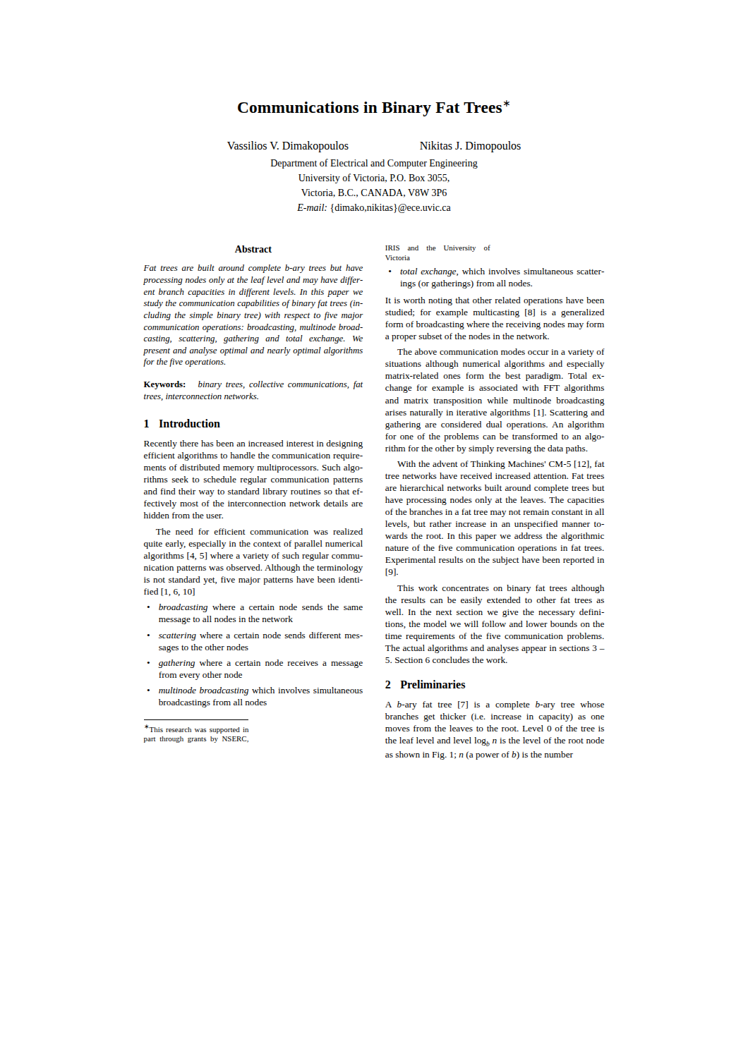Communications in Binary Fat Trees∗
Vassilios V. Dimakopoulos Nikitas J. Dimopoulos
Department of Electrical and Computer Engineering
University of Victoria, P.O. Box 3055,
Victoria, B.C., CANADA, V8W 3P6
E-mail: {dimako,nikitas}@ece.uvic.ca
Abstract
Fat trees are built around complete b-ary trees but have processing nodes only at the leaf level and may have different branch capacities in different levels. In this paper we study the communication capabilities of binary fat trees (including the simple binary tree) with respect to five major communication operations: broadcasting, multinode broadcasting, scattering, gathering and total exchange. We present and analyse optimal and nearly optimal algorithms for the five operations.
Keywords: binary trees, collective communications, fat trees, interconnection networks.
1 Introduction
Recently there has been an increased interest in designing efficient algorithms to handle the communication requirements of distributed memory multiprocessors. Such algorithms seek to schedule regular communication patterns and find their way to standard library routines so that effectively most of the interconnection network details are hidden from the user.
The need for efficient communication was realized quite early, especially in the context of parallel numerical algorithms [4, 5] where a variety of such regular communication patterns was observed. Although the terminology is not standard yet, five major patterns have been identified [1, 6, 10]
broadcasting where a certain node sends the same message to all nodes in the network
scattering where a certain node sends different messages to the other nodes
gathering where a certain node receives a message from every other node
multinode broadcasting which involves simultaneous broadcastings from all nodes
∗This research was supported in part through grants by NSERC, IRIS and the University of Victoria
total exchange, which involves simultaneous scatterings (or gatherings) from all nodes.
It is worth noting that other related operations have been studied; for example multicasting [8] is a generalized form of broadcasting where the receiving nodes may form a proper subset of the nodes in the network.
The above communication modes occur in a variety of situations although numerical algorithms and especially matrix-related ones form the best paradigm. Total exchange for example is associated with FFT algorithms and matrix transposition while multinode broadcasting arises naturally in iterative algorithms [1]. Scattering and gathering are considered dual operations. An algorithm for one of the problems can be transformed to an algorithm for the other by simply reversing the data paths.
With the advent of Thinking Machines' CM-5 [12], fat tree networks have received increased attention. Fat trees are hierarchical networks built around complete trees but have processing nodes only at the leaves. The capacities of the branches in a fat tree may not remain constant in all levels, but rather increase in an unspecified manner towards the root. In this paper we address the algorithmic nature of the five communication operations in fat trees. Experimental results on the subject have been reported in [9].
This work concentrates on binary fat trees although the results can be easily extended to other fat trees as well. In the next section we give the necessary definitions, the model we will follow and lower bounds on the time requirements of the five communication problems. The actual algorithms and analyses appear in sections 3 – 5. Section 6 concludes the work.
2 Preliminaries
A b-ary fat tree [7] is a complete b-ary tree whose branches get thicker (i.e. increase in capacity) as one moves from the leaves to the root. Level 0 of the tree is the leaf level and level logb n is the level of the root node as shown in Fig. 1; n (a power of b) is the number